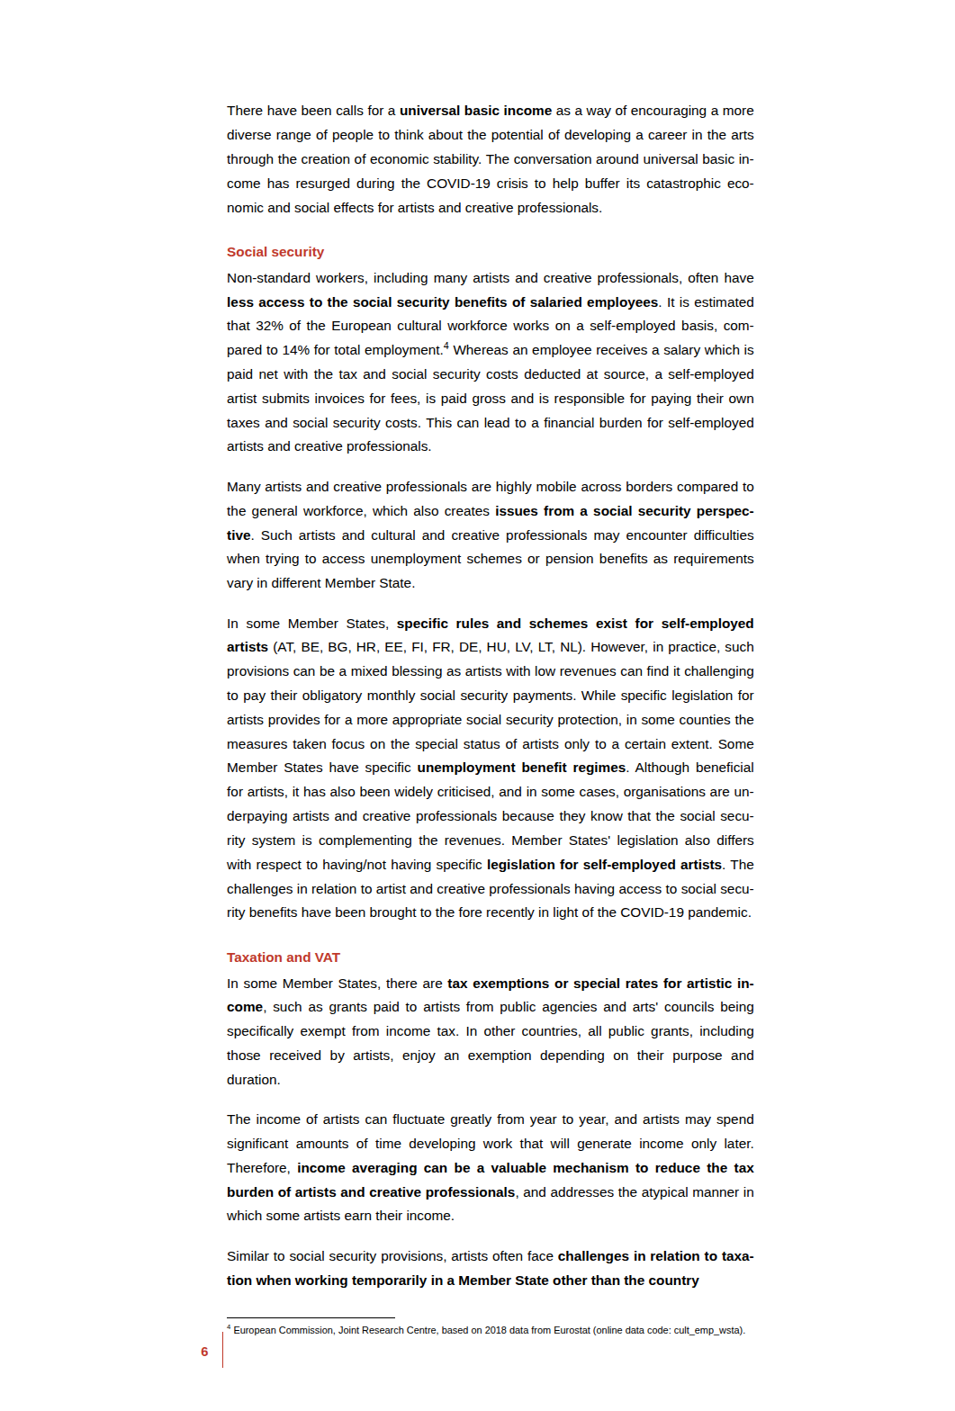There have been calls for a universal basic income as a way of encouraging a more diverse range of people to think about the potential of developing a career in the arts through the creation of economic stability. The conversation around universal basic income has resurged during the COVID-19 crisis to help buffer its catastrophic economic and social effects for artists and creative professionals.
Social security
Non-standard workers, including many artists and creative professionals, often have less access to the social security benefits of salaried employees. It is estimated that 32% of the European cultural workforce works on a self-employed basis, compared to 14% for total employment.4 Whereas an employee receives a salary which is paid net with the tax and social security costs deducted at source, a self-employed artist submits invoices for fees, is paid gross and is responsible for paying their own taxes and social security costs. This can lead to a financial burden for self-employed artists and creative professionals.
Many artists and creative professionals are highly mobile across borders compared to the general workforce, which also creates issues from a social security perspective. Such artists and cultural and creative professionals may encounter difficulties when trying to access unemployment schemes or pension benefits as requirements vary in different Member State.
In some Member States, specific rules and schemes exist for self-employed artists (AT, BE, BG, HR, EE, FI, FR, DE, HU, LV, LT, NL). However, in practice, such provisions can be a mixed blessing as artists with low revenues can find it challenging to pay their obligatory monthly social security payments. While specific legislation for artists provides for a more appropriate social security protection, in some counties the measures taken focus on the special status of artists only to a certain extent. Some Member States have specific unemployment benefit regimes. Although beneficial for artists, it has also been widely criticised, and in some cases, organisations are underpaying artists and creative professionals because they know that the social security system is complementing the revenues. Member States' legislation also differs with respect to having/not having specific legislation for self-employed artists. The challenges in relation to artist and creative professionals having access to social security benefits have been brought to the fore recently in light of the COVID-19 pandemic.
Taxation and VAT
In some Member States, there are tax exemptions or special rates for artistic income, such as grants paid to artists from public agencies and arts' councils being specifically exempt from income tax. In other countries, all public grants, including those received by artists, enjoy an exemption depending on their purpose and duration.
The income of artists can fluctuate greatly from year to year, and artists may spend significant amounts of time developing work that will generate income only later. Therefore, income averaging can be a valuable mechanism to reduce the tax burden of artists and creative professionals, and addresses the atypical manner in which some artists earn their income.
Similar to social security provisions, artists often face challenges in relation to taxation when working temporarily in a Member State other than the country
4 European Commission, Joint Research Centre, based on 2018 data from Eurostat (online data code: cult_emp_wsta).
6